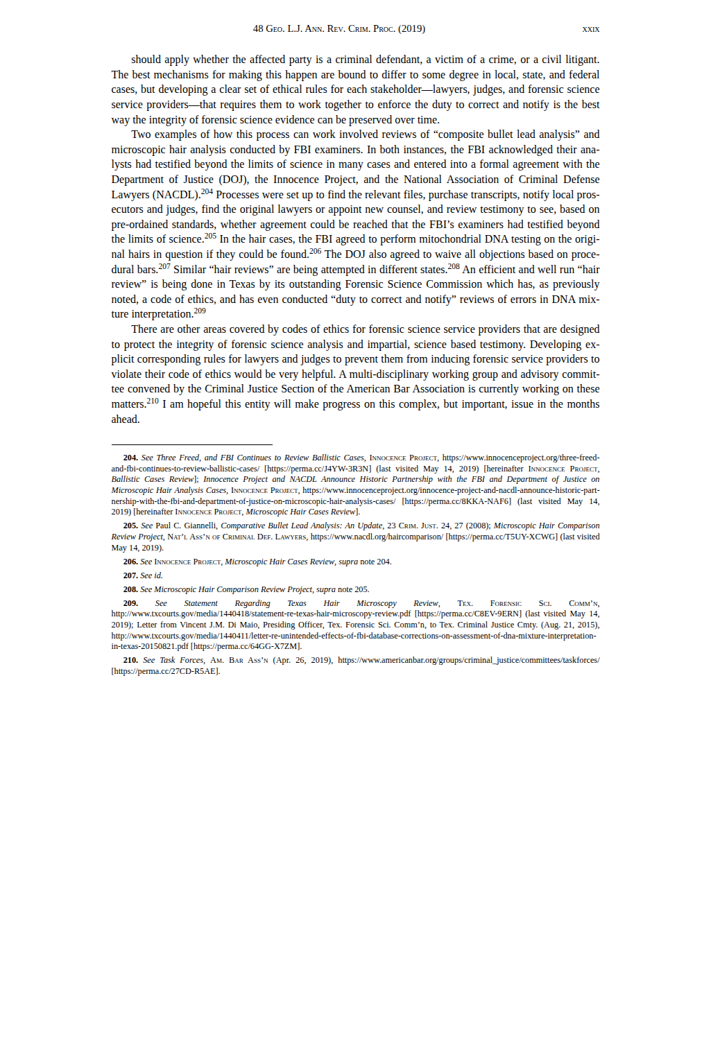48 Geo. L.J. Ann. Rev. Crim. Proc. (2019) xxix
should apply whether the affected party is a criminal defendant, a victim of a crime, or a civil litigant. The best mechanisms for making this happen are bound to differ to some degree in local, state, and federal cases, but developing a clear set of ethical rules for each stakeholder—lawyers, judges, and forensic science service providers—that requires them to work together to enforce the duty to correct and notify is the best way the integrity of forensic science evidence can be preserved over time.
Two examples of how this process can work involved reviews of “composite bullet lead analysis” and microscopic hair analysis conducted by FBI examiners. In both instances, the FBI acknowledged their analysts had testified beyond the limits of science in many cases and entered into a formal agreement with the Department of Justice (DOJ), the Innocence Project, and the National Association of Criminal Defense Lawyers (NACDL).204 Processes were set up to find the relevant files, purchase transcripts, notify local prosecutors and judges, find the original lawyers or appoint new counsel, and review testimony to see, based on pre-ordained standards, whether agreement could be reached that the FBI’s examiners had testified beyond the limits of science.205 In the hair cases, the FBI agreed to perform mitochondrial DNA testing on the original hairs in question if they could be found.206 The DOJ also agreed to waive all objections based on procedural bars.207 Similar “hair reviews” are being attempted in different states.208 An efficient and well run “hair review” is being done in Texas by its outstanding Forensic Science Commission which has, as previously noted, a code of ethics, and has even conducted “duty to correct and notify” reviews of errors in DNA mixture interpretation.209
There are other areas covered by codes of ethics for forensic science service providers that are designed to protect the integrity of forensic science analysis and impartial, science based testimony. Developing explicit corresponding rules for lawyers and judges to prevent them from inducing forensic service providers to violate their code of ethics would be very helpful. A multi-disciplinary working group and advisory committee convened by the Criminal Justice Section of the American Bar Association is currently working on these matters.210 I am hopeful this entity will make progress on this complex, but important, issue in the months ahead.
204. See Three Freed, and FBI Continues to Review Ballistic Cases, Innocence Project, https://www.innocenceproject.org/three-freed-and-fbi-continues-to-review-ballistic-cases/ [https://perma.cc/J4YW-3R3N] (last visited May 14, 2019) [hereinafter Innocence Project, Ballistic Cases Review]; Innocence Project and NACDL Announce Historic Partnership with the FBI and Department of Justice on Microscopic Hair Analysis Cases, Innocence Project, https://www.innocenceproject.org/innocence-project-and-nacdl-announce-historic-partnership-with-the-fbi-and-department-of-justice-on-microscopic-hair-analysis-cases/ [https://perma.cc/8KKA-NAF6] (last visited May 14, 2019) [hereinafter Innocence Project, Microscopic Hair Cases Review].
205. See Paul C. Giannelli, Comparative Bullet Lead Analysis: An Update, 23 Crim. Just. 24, 27 (2008); Microscopic Hair Comparison Review Project, Nat’l Ass’n of Criminal Def. Lawyers, https://www.nacdl.org/haircomparison/ [https://perma.cc/T5UY-XCWG] (last visited May 14, 2019).
206. See Innocence Project, Microscopic Hair Cases Review, supra note 204.
207. See id.
208. See Microscopic Hair Comparison Review Project, supra note 205.
209. See Statement Regarding Texas Hair Microscopy Review, Tex. Forensic Sci. Comm’n, http://www.txcourts.gov/media/1440418/statement-re-texas-hair-microscopy-review.pdf [https://perma.cc/C8EV-9ERN] (last visited May 14, 2019); Letter from Vincent J.M. Di Maio, Presiding Officer, Tex. Forensic Sci. Comm’n, to Tex. Criminal Justice Cmty. (Aug. 21, 2015), http://www.txcourts.gov/media/1440411/letter-re-unintended-effects-of-fbi-database-corrections-on-assessment-of-dna-mixture-interpretation-in-texas-20150821.pdf [https://perma.cc/64GG-X7ZM].
210. See Task Forces, Am. Bar Ass’n (Apr. 26, 2019), https://www.americanbar.org/groups/criminal_justice/committees/taskforces/ [https://perma.cc/27CD-R5AE].